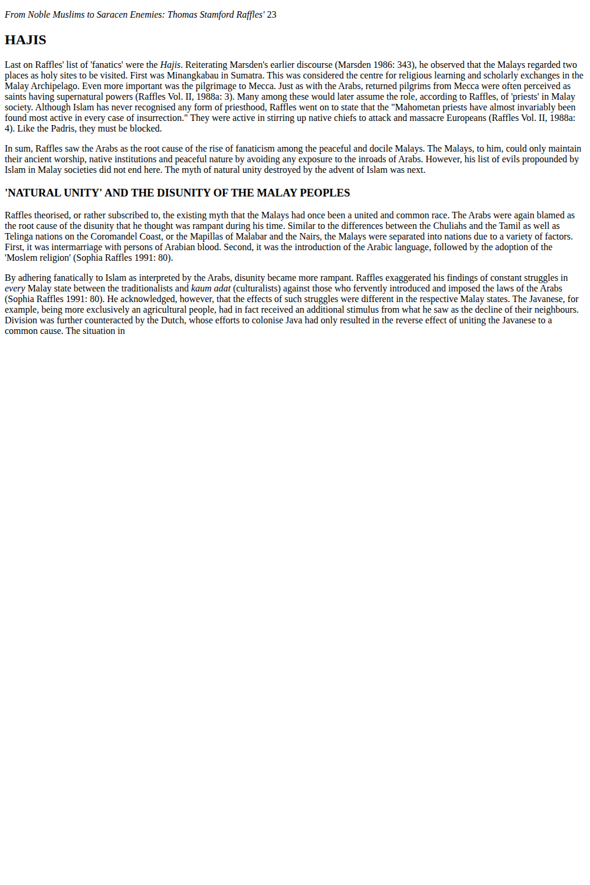From Noble Muslims to Saracen Enemies: Thomas Stamford Raffles' 23
HAJIS
Last on Raffles' list of 'fanatics' were the Hajis. Reiterating Marsden's earlier discourse (Marsden 1986: 343), he observed that the Malays regarded two places as holy sites to be visited. First was Minangkabau in Sumatra. This was considered the centre for religious learning and scholarly exchanges in the Malay Archipelago. Even more important was the pilgrimage to Mecca. Just as with the Arabs, returned pilgrims from Mecca were often perceived as saints having supernatural powers (Raffles Vol. II, 1988a: 3). Many among these would later assume the role, according to Raffles, of 'priests' in Malay society. Although Islam has never recognised any form of priesthood, Raffles went on to state that the "Mahometan priests have almost invariably been found most active in every case of insurrection." They were active in stirring up native chiefs to attack and massacre Europeans (Raffles Vol. II, 1988a: 4). Like the Padris, they must be blocked.
In sum, Raffles saw the Arabs as the root cause of the rise of fanaticism among the peaceful and docile Malays. The Malays, to him, could only maintain their ancient worship, native institutions and peaceful nature by avoiding any exposure to the inroads of Arabs. However, his list of evils propounded by Islam in Malay societies did not end here. The myth of natural unity destroyed by the advent of Islam was next.
'NATURAL UNITY' AND THE DISUNITY OF THE MALAY PEOPLES
Raffles theorised, or rather subscribed to, the existing myth that the Malays had once been a united and common race. The Arabs were again blamed as the root cause of the disunity that he thought was rampant during his time. Similar to the differences between the Chuliahs and the Tamil as well as Telinga nations on the Coromandel Coast, or the Mapillas of Malabar and the Nairs, the Malays were separated into nations due to a variety of factors. First, it was intermarriage with persons of Arabian blood. Second, it was the introduction of the Arabic language, followed by the adoption of the 'Moslem religion' (Sophia Raffles 1991: 80).
By adhering fanatically to Islam as interpreted by the Arabs, disunity became more rampant. Raffles exaggerated his findings of constant struggles in every Malay state between the traditionalists and kaum adat (culturalists) against those who fervently introduced and imposed the laws of the Arabs (Sophia Raffles 1991: 80). He acknowledged, however, that the effects of such struggles were different in the respective Malay states. The Javanese, for example, being more exclusively an agricultural people, had in fact received an additional stimulus from what he saw as the decline of their neighbours. Division was further counteracted by the Dutch, whose efforts to colonise Java had only resulted in the reverse effect of uniting the Javanese to a common cause. The situation in